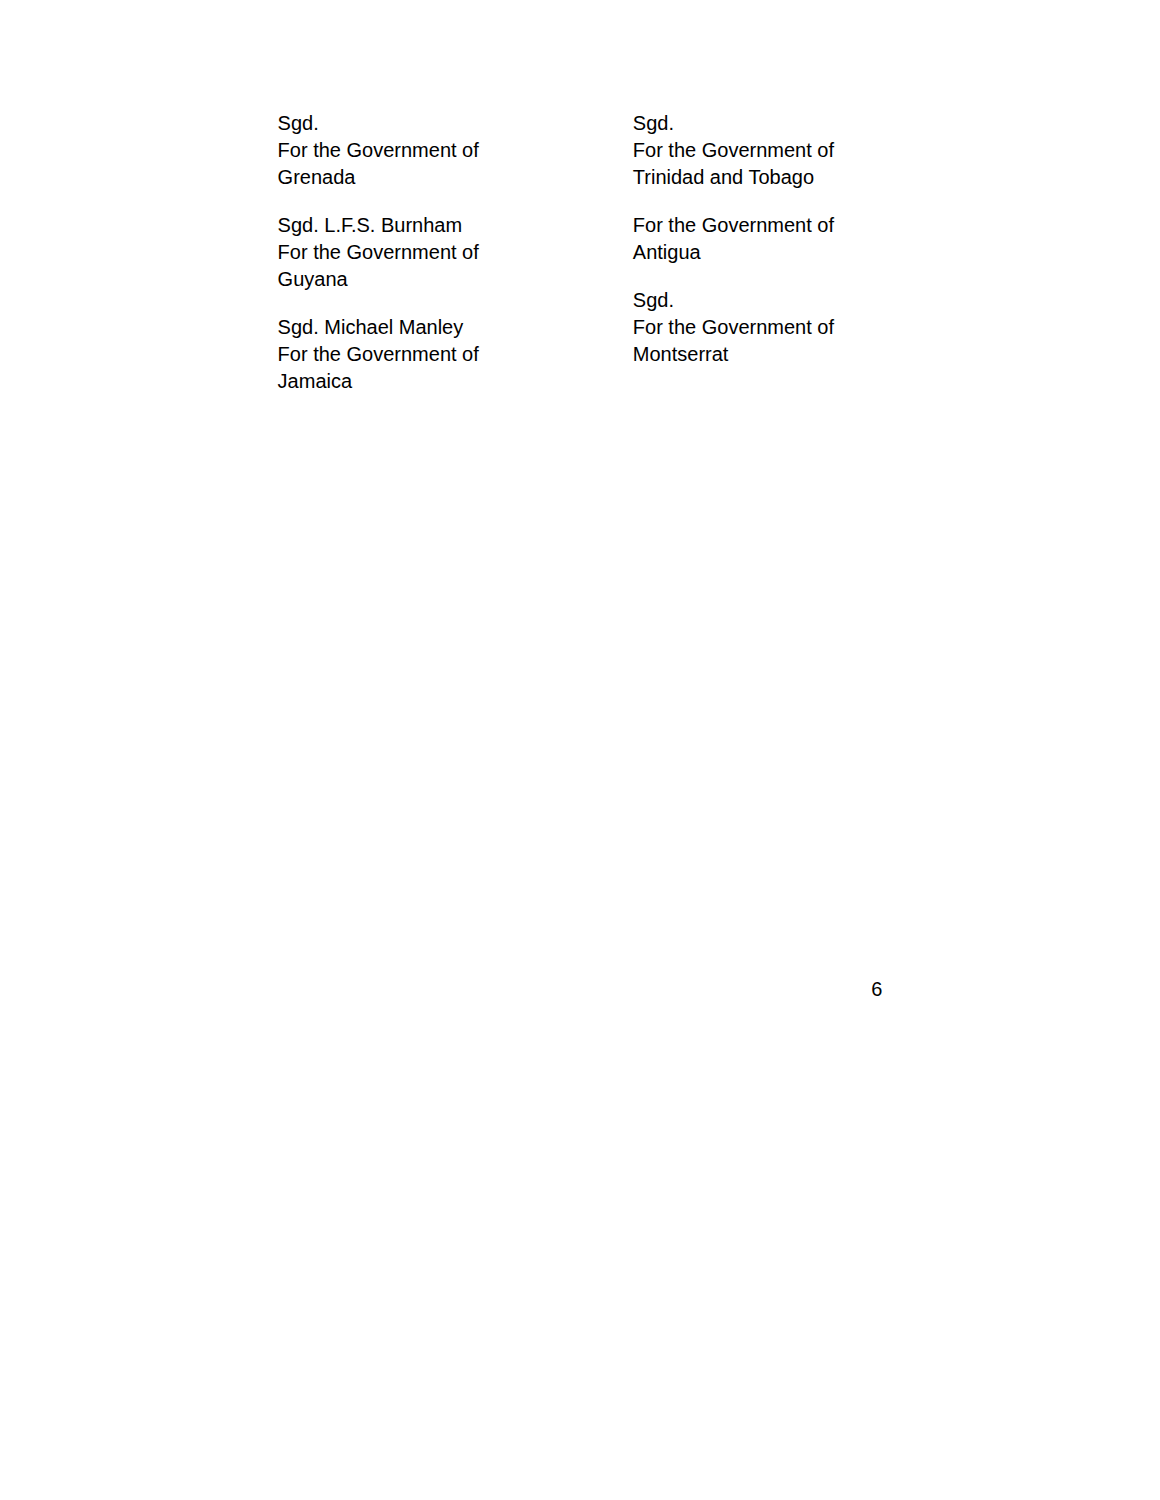Sgd. For the Government of Grenada
Sgd. L.F.S. Burnham For the Government of Guyana
Sgd. Michael Manley For the Government of Jamaica
Sgd. For the Government of Trinidad and Tobago
For the Government of Antigua
Sgd. For the Government of Montserrat
6